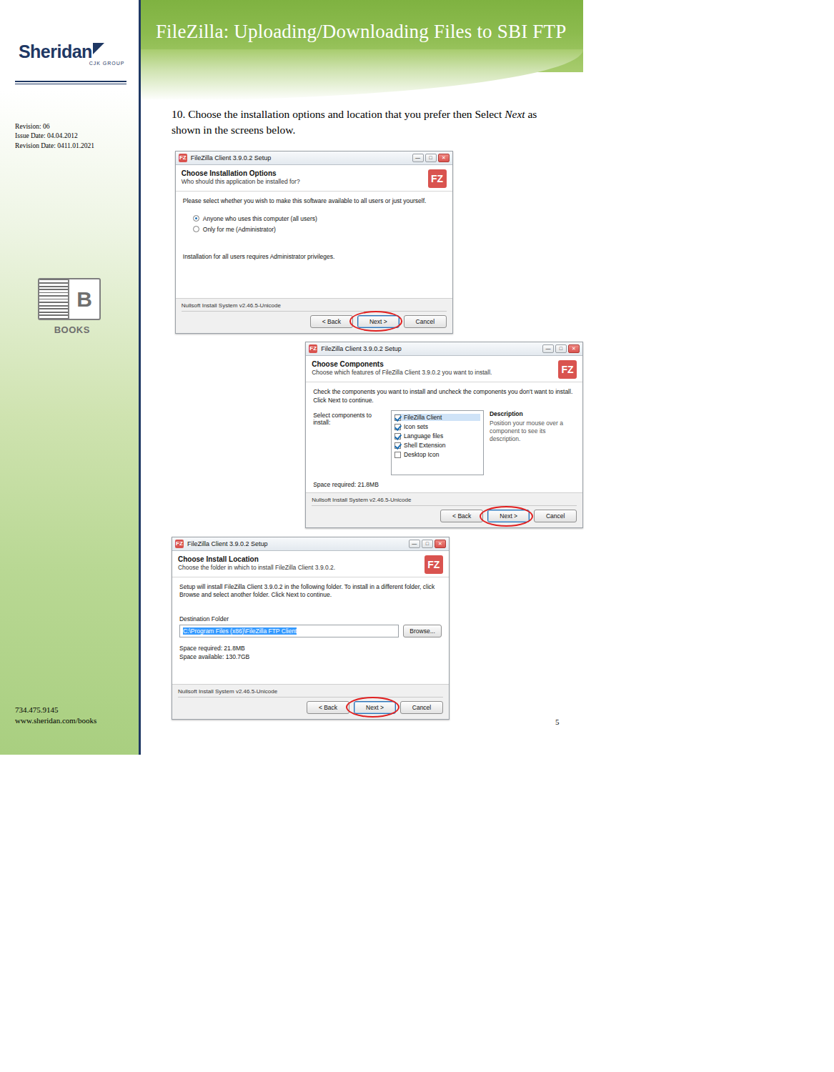Sheridan
CJK GROUP
Revision: 06
Issue Date: 04.04.2012
Revision Date: 0411.01.2021
B
BOOKS
734.475.9145
www.sheridan.com/books
FileZilla: Uploading/Downloading Files to SBI FTP
10. Choose the installation options and location that you prefer then Select Next as shown in the screens below.
FZ FileZilla Client 3.9.0.2 Setup —□✕
Choose Installation Options
Who should this application be installed for?
FZ
Please select whether you wish to make this software available to all users or just yourself.
Anyone who uses this computer (all users)
Only for me (Administrator)
Installation for all users requires Administrator privileges.
Nullsoft Install System v2.46.5-Unicode
< Back
Next >
Cancel
FZ FileZilla Client 3.9.0.2 Setup —□✕
Choose Components
Choose which features of FileZilla Client 3.9.0.2 you want to install.
FZ
Check the components you want to install and uncheck the components you don't want to install. Click Next to continue.
Select components to install:
FileZilla Client
Icon sets
Language files
Shell Extension
Desktop Icon
Description
Position your mouse over a component to see its description.
Space required: 21.8MB
Nullsoft Install System v2.46.5-Unicode
< Back
Next >
Cancel
FZ FileZilla Client 3.9.0.2 Setup —□✕
Choose Install Location
Choose the folder in which to install FileZilla Client 3.9.0.2.
FZ
Setup will install FileZilla Client 3.9.0.2 in the following folder. To install in a different folder, click Browse and select another folder. Click Next to continue.
Destination Folder
C:\Program Files (x86)\FileZilla FTP Client
Browse...
Space required: 21.8MB
Space available: 130.7GB
Nullsoft Install System v2.46.5-Unicode
< Back
Next >
Cancel
5